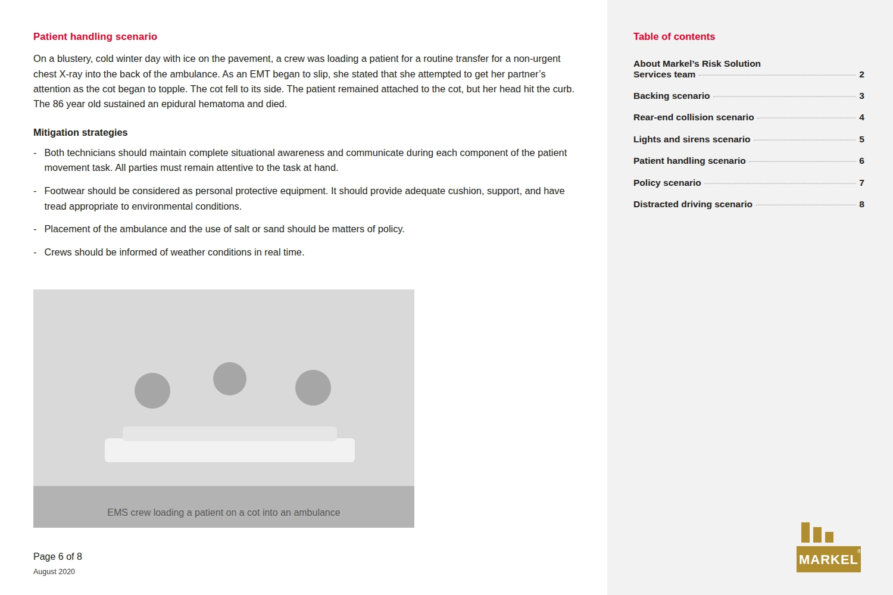Patient handling scenario
On a blustery, cold winter day with ice on the pavement, a crew was loading a patient for a routine transfer for a non-urgent chest X-ray into the back of the ambulance. As an EMT began to slip, she stated that she attempted to get her partner’s attention as the cot began to topple. The cot fell to its side. The patient remained attached to the cot, but her head hit the curb. The 86 year old sustained an epidural hematoma and died.
Mitigation strategies
Both technicians should maintain complete situational awareness and communicate during each component of the patient movement task. All parties must remain attentive to the task at hand.
Footwear should be considered as personal protective equipment. It should provide adequate cushion, support, and have tread appropriate to environmental conditions.
Placement of the ambulance and the use of salt or sand should be matters of policy.
Crews should be informed of weather conditions in real time.
Page 6 of 8
August 2020
Table of contents
About Markel’s Risk Solution Services team 2
Backing scenario 3
Rear-end collision scenario 4
Lights and sirens scenario 5
Patient handling scenario 6
Policy scenario 7
Distracted driving scenario 8
MARKEL MARKEL ®